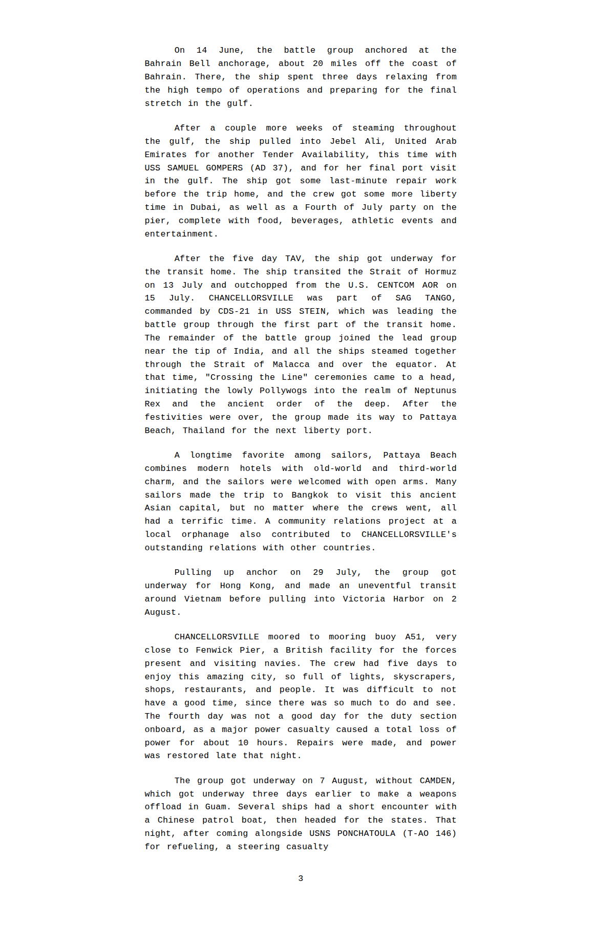On 14 June, the battle group anchored at the Bahrain Bell anchorage, about 20 miles off the coast of Bahrain. There, the ship spent three days relaxing from the high tempo of operations and preparing for the final stretch in the gulf.
After a couple more weeks of steaming throughout the gulf, the ship pulled into Jebel Ali, United Arab Emirates for another Tender Availability, this time with USS SAMUEL GOMPERS (AD 37), and for her final port visit in the gulf. The ship got some last-minute repair work before the trip home, and the crew got some more liberty time in Dubai, as well as a Fourth of July party on the pier, complete with food, beverages, athletic events and entertainment.
After the five day TAV, the ship got underway for the transit home. The ship transited the Strait of Hormuz on 13 July and outchopped from the U.S. CENTCOM AOR on 15 July. CHANCELLORSVILLE was part of SAG TANGO, commanded by CDS-21 in USS STEIN, which was leading the battle group through the first part of the transit home. The remainder of the battle group joined the lead group near the tip of India, and all the ships steamed together through the Strait of Malacca and over the equator. At that time, "Crossing the Line" ceremonies came to a head, initiating the lowly Pollywogs into the realm of Neptunus Rex and the ancient order of the deep. After the festivities were over, the group made its way to Pattaya Beach, Thailand for the next liberty port.
A longtime favorite among sailors, Pattaya Beach combines modern hotels with old-world and third-world charm, and the sailors were welcomed with open arms. Many sailors made the trip to Bangkok to visit this ancient Asian capital, but no matter where the crews went, all had a terrific time. A community relations project at a local orphanage also contributed to CHANCELLORSVILLE's outstanding relations with other countries.
Pulling up anchor on 29 July, the group got underway for Hong Kong, and made an uneventful transit around Vietnam before pulling into Victoria Harbor on 2 August.
CHANCELLORSVILLE moored to mooring buoy A51, very close to Fenwick Pier, a British facility for the forces present and visiting navies. The crew had five days to enjoy this amazing city, so full of lights, skyscrapers, shops, restaurants, and people. It was difficult to not have a good time, since there was so much to do and see. The fourth day was not a good day for the duty section onboard, as a major power casualty caused a total loss of power for about 10 hours. Repairs were made, and power was restored late that night.
The group got underway on 7 August, without CAMDEN, which got underway three days earlier to make a weapons offload in Guam. Several ships had a short encounter with a Chinese patrol boat, then headed for the states. That night, after coming alongside USNS PONCHATOULA (T-AO 146) for refueling, a steering casualty
3